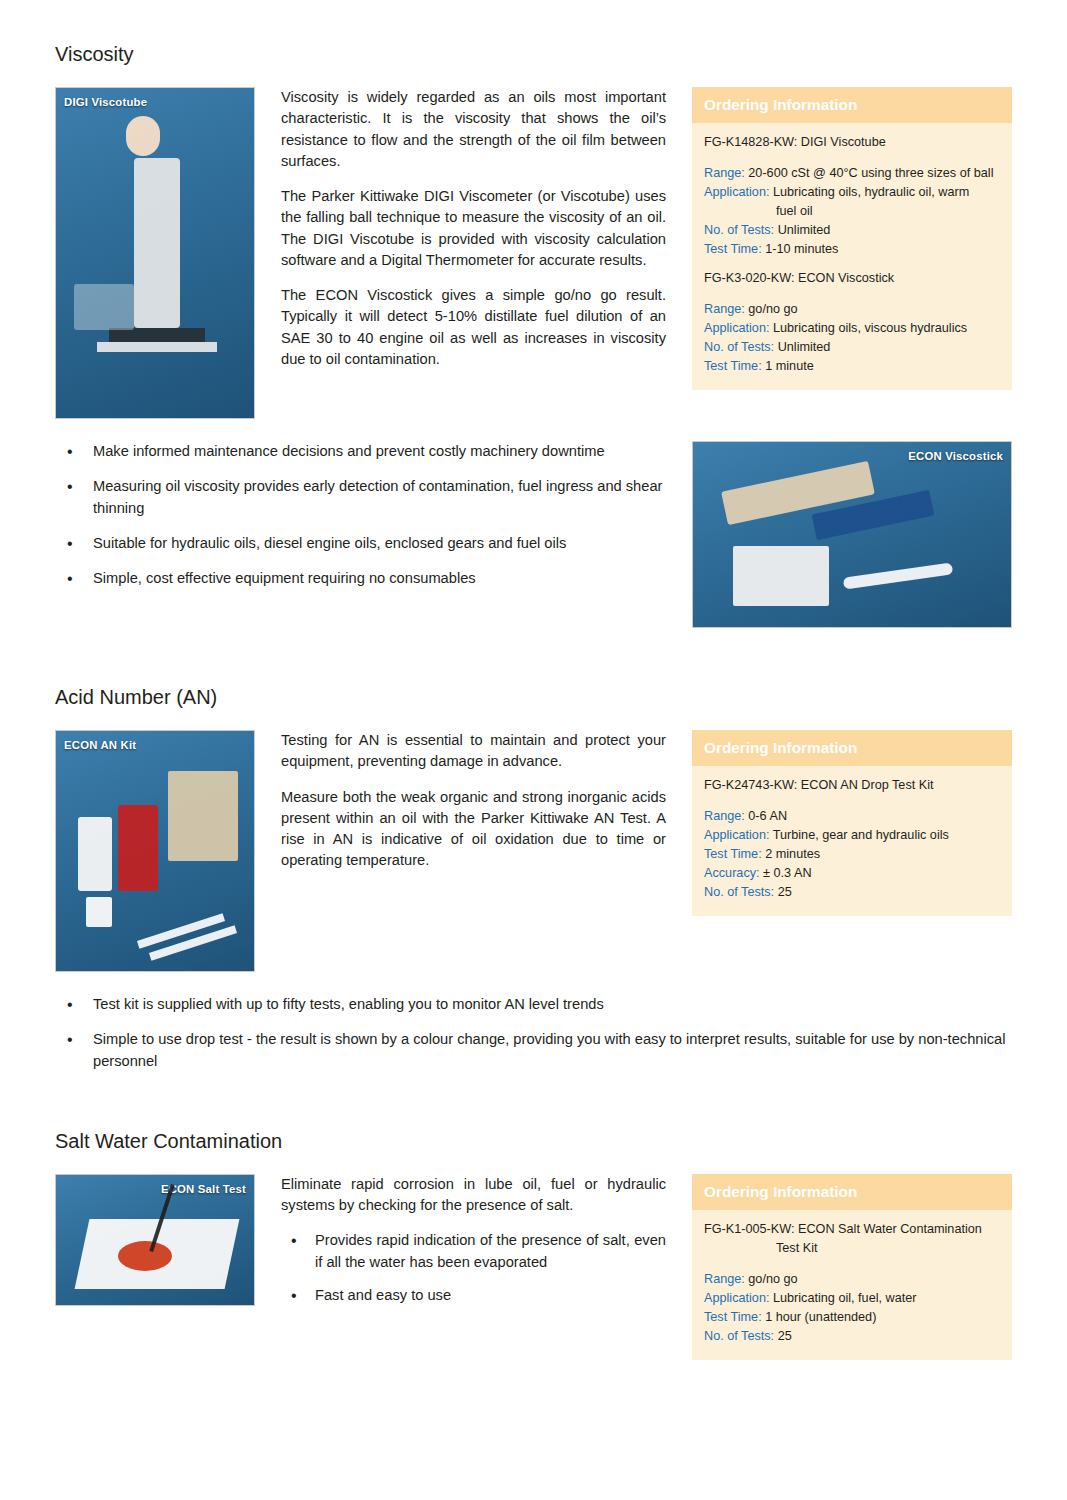Viscosity
DIGI Viscotube
Viscosity is widely regarded as an oils most important characteristic. It is the viscosity that shows the oil’s resistance to flow and the strength of the oil film between surfaces.
The Parker Kittiwake DIGI Viscometer (or Viscotube) uses the falling ball technique to measure the viscosity of an oil. The DIGI Viscotube is provided with viscosity calculation software and a Digital Thermometer for accurate results.
The ECON Viscostick gives a simple go/no go result. Typically it will detect 5-10% distillate fuel dilution of an SAE 30 to 40 engine oil as well as increases in viscosity due to oil contamination.
Ordering Information
FG-K14828-KW: DIGI Viscotube
Range: 20-600 cSt @ 40°C using three sizes of ball
Application: Lubricating oils, hydraulic oil, warm fuel oil No. of Tests: Unlimited
Test Time: 1-10 minutes
FG-K3-020-KW: ECON Viscostick
Range: go/no go
Application: Lubricating oils, viscous hydraulics
No. of Tests: Unlimited
Test Time: 1 minute
Make informed maintenance decisions and prevent costly machinery downtime
Measuring oil viscosity provides early detection of contamination, fuel ingress and shear thinning
Suitable for hydraulic oils, diesel engine oils, enclosed gears and fuel oils
Simple, cost effective equipment requiring no consumables
ECON Viscostick
Acid Number (AN)
ECON AN Kit
Testing for AN is essential to maintain and protect your equipment, preventing damage in advance.
Measure both the weak organic and strong inorganic acids present within an oil with the Parker Kittiwake AN Test. A rise in AN is indicative of oil oxidation due to time or operating temperature.
Ordering Information
FG-K24743-KW: ECON AN Drop Test Kit
Range: 0-6 AN
Application: Turbine, gear and hydraulic oils
Test Time: 2 minutes
Accuracy: ± 0.3 AN
No. of Tests: 25
Test kit is supplied with up to fifty tests, enabling you to monitor AN level trends
Simple to use drop test - the result is shown by a colour change, providing you with easy to interpret results, suitable for use by non-technical personnel
Salt Water Contamination
ECON Salt Test
Eliminate rapid corrosion in lube oil, fuel or hydraulic systems by checking for the presence of salt.
Provides rapid indication of the presence of salt, even if all the water has been evaporated
Fast and easy to use
Ordering Information
FG-K1-005-KW: ECON Salt Water Contamination Test Kit
Range: go/no go
Application: Lubricating oil, fuel, water
Test Time: 1 hour (unattended)
No. of Tests: 25